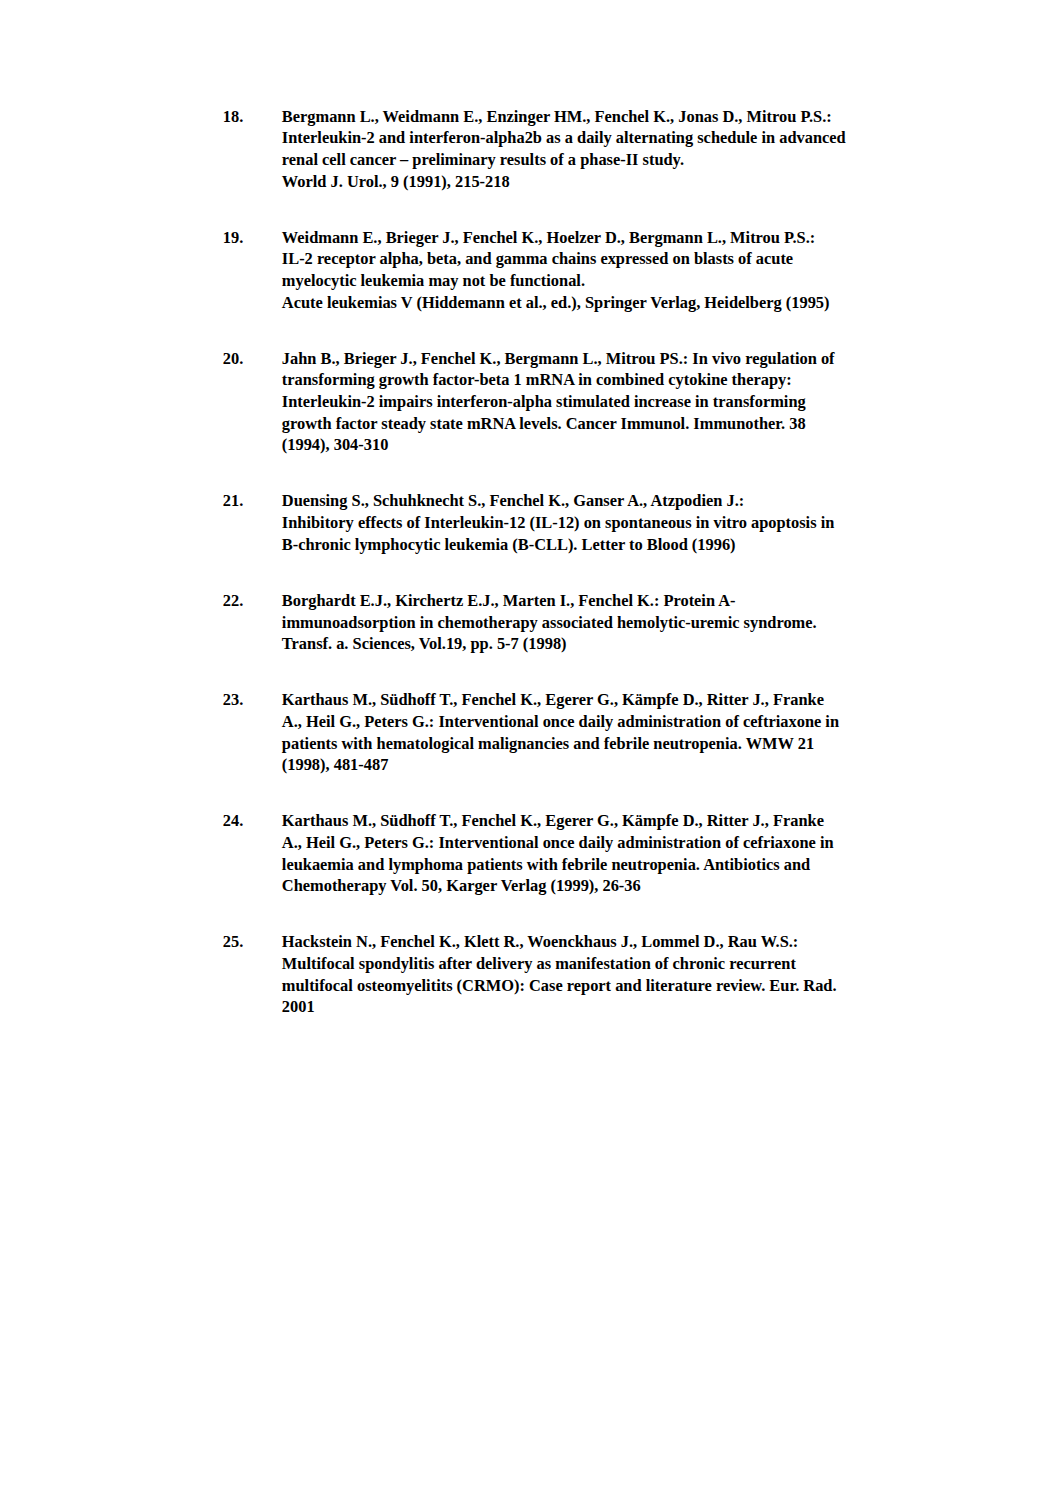18. Bergmann L., Weidmann E., Enzinger HM., Fenchel K., Jonas D., Mitrou P.S.: Interleukin-2 and interferon-alpha2b as a daily alternating schedule in advanced renal cell cancer – preliminary results of a phase-II study.
World J. Urol., 9 (1991), 215-218
19. Weidmann E., Brieger J., Fenchel K., Hoelzer D., Bergmann L., Mitrou P.S.:
IL-2 receptor alpha, beta, and gamma chains expressed on blasts of acute myelocytic leukemia may not be functional.
Acute leukemias V (Hiddemann et al., ed.), Springer Verlag, Heidelberg (1995)
20. Jahn B., Brieger J., Fenchel K., Bergmann L., Mitrou PS.: In vivo regulation of transforming growth factor-beta 1 mRNA in combined cytokine therapy: Interleukin-2 impairs interferon-alpha stimulated increase in transforming growth factor steady state mRNA levels. Cancer Immunol. Immunother. 38 (1994), 304-310
21. Duensing S., Schuhknecht S., Fenchel K., Ganser A., Atzpodien J.:
Inhibitory effects of Interleukin-12 (IL-12) on spontaneous in vitro apoptosis in B-chronic lymphocytic leukemia (B-CLL). Letter to Blood (1996)
22. Borghardt E.J., Kirchertz E.J., Marten I., Fenchel K.: Protein A-immunoadsorption in chemotherapy associated hemolytic-uremic syndrome. Transf. a. Sciences, Vol.19, pp. 5-7 (1998)
23. Karthaus M., Südhoff T., Fenchel K., Egerer G., Kämpfe D., Ritter J., Franke A., Heil G., Peters G.: Interventional once daily administration of ceftriaxone in patients with hematological malignancies and febrile neutropenia. WMW 21 (1998), 481-487
24. Karthaus M., Südhoff T., Fenchel K., Egerer G., Kämpfe D., Ritter J., Franke A., Heil G., Peters G.: Interventional once daily administration of cefriaxone in leukaemia and lymphoma patients with febrile neutropenia. Antibiotics and Chemotherapy Vol. 50, Karger Verlag (1999), 26-36
25. Hackstein N., Fenchel K., Klett R., Woenckhaus J., Lommel D., Rau W.S.: Multifocal spondylitis after delivery as manifestation of chronic recurrent multifocal osteomyelitits (CRMO): Case report and literature review. Eur. Rad. 2001